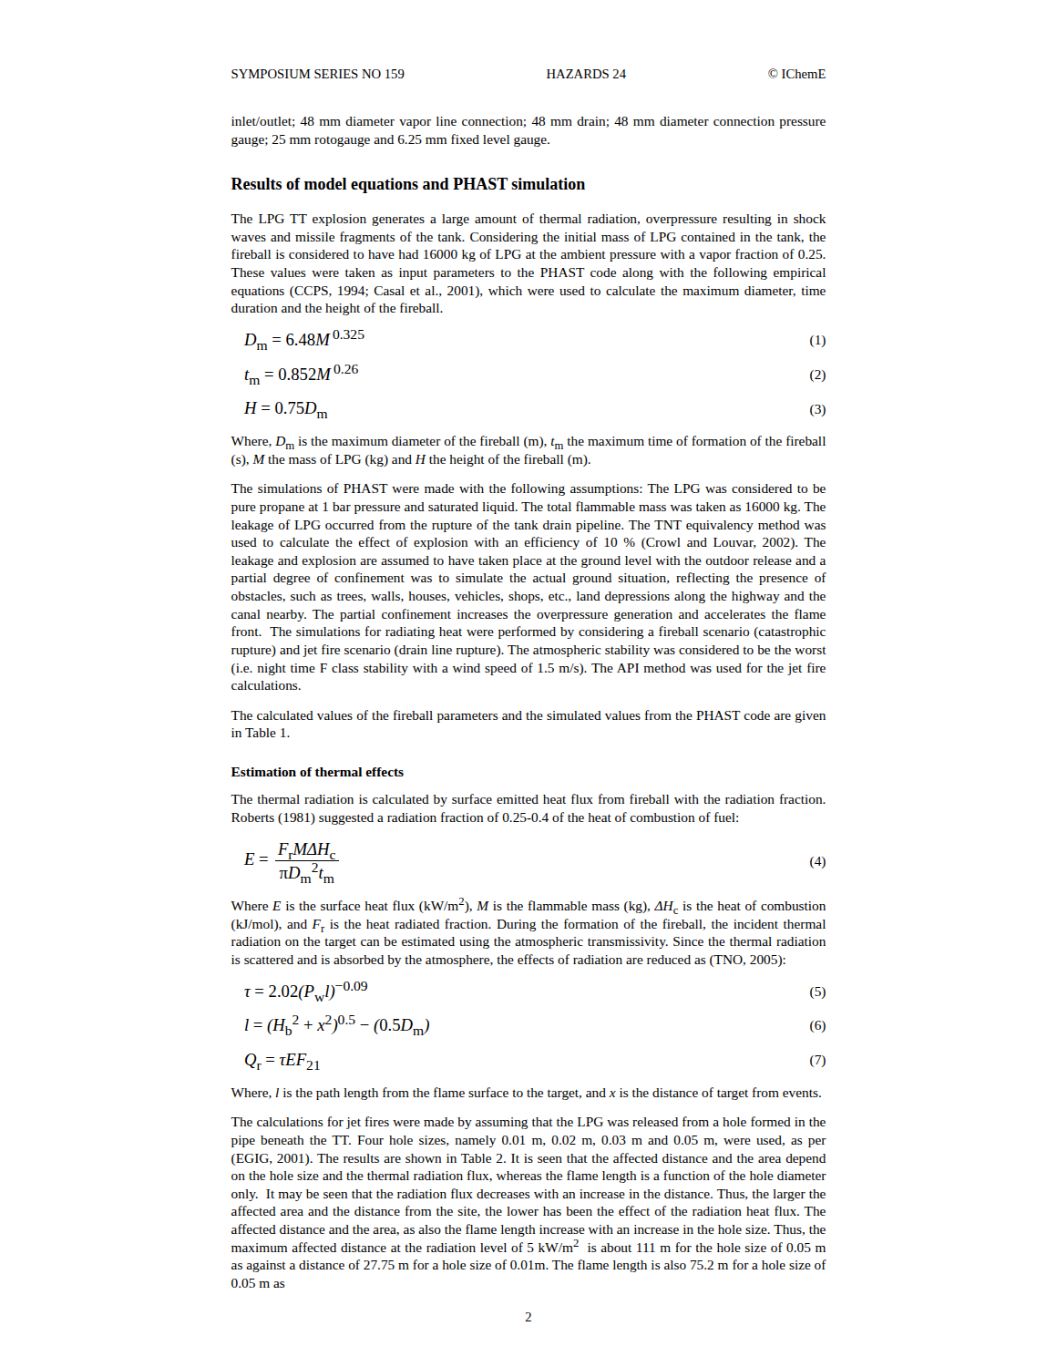SYMPOSIUM SERIES NO 159
HAZARDS 24
© IChemE
inlet/outlet; 48 mm diameter vapor line connection; 48 mm drain; 48 mm diameter connection pressure gauge; 25 mm rotogauge and 6.25 mm fixed level gauge.
Results of model equations and PHAST simulation
The LPG TT explosion generates a large amount of thermal radiation, overpressure resulting in shock waves and missile fragments of the tank. Considering the initial mass of LPG contained in the tank, the fireball is considered to have had 16000 kg of LPG at the ambient pressure with a vapor fraction of 0.25. These values were taken as input parameters to the PHAST code along with the following empirical equations (CCPS, 1994; Casal et al., 2001), which were used to calculate the maximum diameter, time duration and the height of the fireball.
Dm = 6.48 M 0.325
(1)
tm = 0.852 M 0.26
(2)
H = 0.75 Dm
(3)
Where, Dm is the maximum diameter of the fireball (m), tm the maximum time of formation of the fireball (s), M the mass of LPG (kg) and H the height of the fireball (m).
The simulations of PHAST were made with the following assumptions: The LPG was considered to be pure propane at 1 bar pressure and saturated liquid. The total flammable mass was taken as 16000 kg. The leakage of LPG occurred from the rupture of the tank drain pipeline. The TNT equivalency method was used to calculate the effect of explosion with an efficiency of 10 % (Crowl and Louvar, 2002). The leakage and explosion are assumed to have taken place at the ground level with the outdoor release and a partial degree of confinement was to simulate the actual ground situation, reflecting the presence of obstacles, such as trees, walls, houses, vehicles, shops, etc., land depressions along the highway and the canal nearby. The partial confinement increases the overpressure generation and accelerates the flame front. The simulations for radiating heat were performed by considering a fireball scenario (catastrophic rupture) and jet fire scenario (drain line rupture). The atmospheric stability was considered to be the worst (i.e. night time F class stability with a wind speed of 1.5 m/s). The API method was used for the jet fire calculations.
The calculated values of the fireball parameters and the simulated values from the PHAST code are given in Table 1.
Estimation of thermal effects
The thermal radiation is calculated by surface emitted heat flux from fireball with the radiation fraction. Roberts (1981) suggested a radiation fraction of 0.25-0.4 of the heat of combustion of fuel:
E = FrMΔHc π Dm2tm
(4)
Where E is the surface heat flux (kW/m2), M is the flammable mass (kg), ΔHc is the heat of combustion (kJ/mol), and Fr is the heat radiated fraction. During the formation of the fireball, the incident thermal radiation on the target can be estimated using the atmospheric transmissivity. Since the thermal radiation is scattered and is absorbed by the atmosphere, the effects of radiation are reduced as (TNO, 2005):
τ = 2.02(Pwl)−0.09
(5)
l = (Hb2 + x2)0.5 − (0.5 Dm)
(6)
Qr = τEF21
(7)
Where, l is the path length from the flame surface to the target, and x is the distance of target from events.
The calculations for jet fires were made by assuming that the LPG was released from a hole formed in the pipe beneath the TT. Four hole sizes, namely 0.01 m, 0.02 m, 0.03 m and 0.05 m, were used, as per (EGIG, 2001). The results are shown in Table 2. It is seen that the affected distance and the area depend on the hole size and the thermal radiation flux, whereas the flame length is a function of the hole diameter only. It may be seen that the radiation flux decreases with an increase in the distance. Thus, the larger the affected area and the distance from the site, the lower has been the effect of the radiation heat flux. The affected distance and the area, as also the flame length increase with an increase in the hole size. Thus, the maximum affected distance at the radiation level of 5 kW/m2 is about 111 m for the hole size of 0.05 m as against a distance of 27.75 m for a hole size of 0.01m. The flame length is also 75.2 m for a hole size of 0.05 m as
2